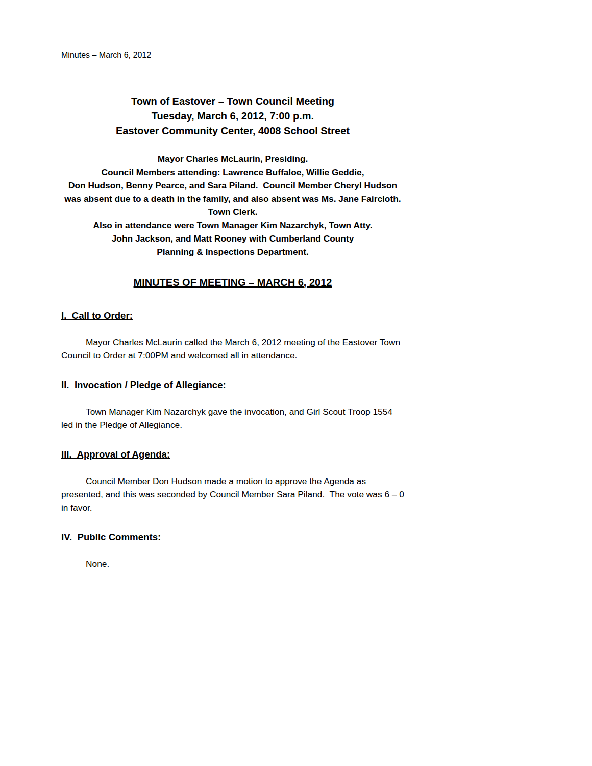Minutes – March 6, 2012
Town of Eastover – Town Council Meeting
Tuesday, March 6, 2012, 7:00 p.m.
Eastover Community Center, 4008 School Street
Mayor Charles McLaurin, Presiding.
Council Members attending: Lawrence Buffaloe, Willie Geddie,
Don Hudson, Benny Pearce, and Sara Piland. Council Member Cheryl Hudson
was absent due to a death in the family, and also absent was Ms. Jane Faircloth. Town Clerk.
Also in attendance were Town Manager Kim Nazarchyk, Town Atty.
John Jackson, and Matt Rooney with Cumberland County
Planning & Inspections Department.
MINUTES OF MEETING – MARCH 6, 2012
I. Call to Order:
Mayor Charles McLaurin called the March 6, 2012 meeting of the Eastover Town Council to Order at 7:00PM and welcomed all in attendance.
II. Invocation / Pledge of Allegiance:
Town Manager Kim Nazarchyk gave the invocation, and Girl Scout Troop 1554 led in the Pledge of Allegiance.
III. Approval of Agenda:
Council Member Don Hudson made a motion to approve the Agenda as presented, and this was seconded by Council Member Sara Piland. The vote was 6 – 0 in favor.
IV. Public Comments:
None.